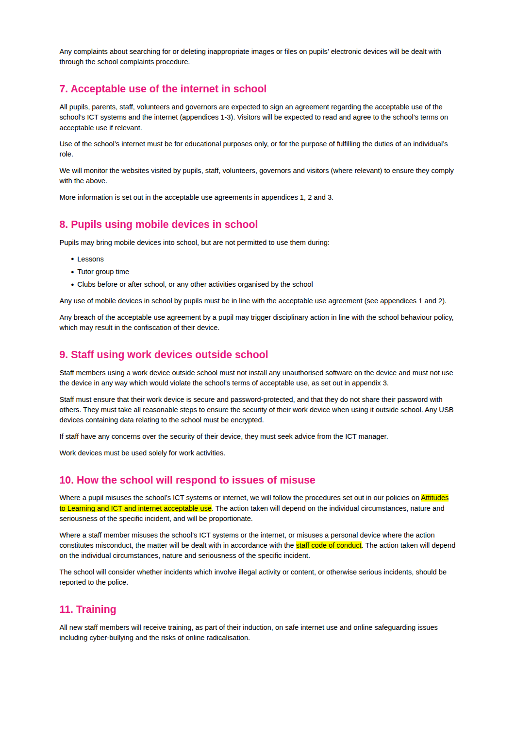Any complaints about searching for or deleting inappropriate images or files on pupils’ electronic devices will be dealt with through the school complaints procedure.
7. Acceptable use of the internet in school
All pupils, parents, staff, volunteers and governors are expected to sign an agreement regarding the acceptable use of the school’s ICT systems and the internet (appendices 1-3). Visitors will be expected to read and agree to the school’s terms on acceptable use if relevant.
Use of the school’s internet must be for educational purposes only, or for the purpose of fulfilling the duties of an individual’s role.
We will monitor the websites visited by pupils, staff, volunteers, governors and visitors (where relevant) to ensure they comply with the above.
More information is set out in the acceptable use agreements in appendices 1, 2 and 3.
8. Pupils using mobile devices in school
Pupils may bring mobile devices into school, but are not permitted to use them during:
Lessons
Tutor group time
Clubs before or after school, or any other activities organised by the school
Any use of mobile devices in school by pupils must be in line with the acceptable use agreement (see appendices 1 and 2).
Any breach of the acceptable use agreement by a pupil may trigger disciplinary action in line with the school behaviour policy, which may result in the confiscation of their device.
9. Staff using work devices outside school
Staff members using a work device outside school must not install any unauthorised software on the device and must not use the device in any way which would violate the school’s terms of acceptable use, as set out in appendix 3.
Staff must ensure that their work device is secure and password-protected, and that they do not share their password with others. They must take all reasonable steps to ensure the security of their work device when using it outside school. Any USB devices containing data relating to the school must be encrypted.
If staff have any concerns over the security of their device, they must seek advice from the ICT manager.
Work devices must be used solely for work activities.
10. How the school will respond to issues of misuse
Where a pupil misuses the school’s ICT systems or internet, we will follow the procedures set out in our policies on Attitudes to Learning and ICT and internet acceptable use. The action taken will depend on the individual circumstances, nature and seriousness of the specific incident, and will be proportionate.
Where a staff member misuses the school’s ICT systems or the internet, or misuses a personal device where the action constitutes misconduct, the matter will be dealt with in accordance with the staff code of conduct. The action taken will depend on the individual circumstances, nature and seriousness of the specific incident.
The school will consider whether incidents which involve illegal activity or content, or otherwise serious incidents, should be reported to the police.
11. Training
All new staff members will receive training, as part of their induction, on safe internet use and online safeguarding issues including cyber-bullying and the risks of online radicalisation.